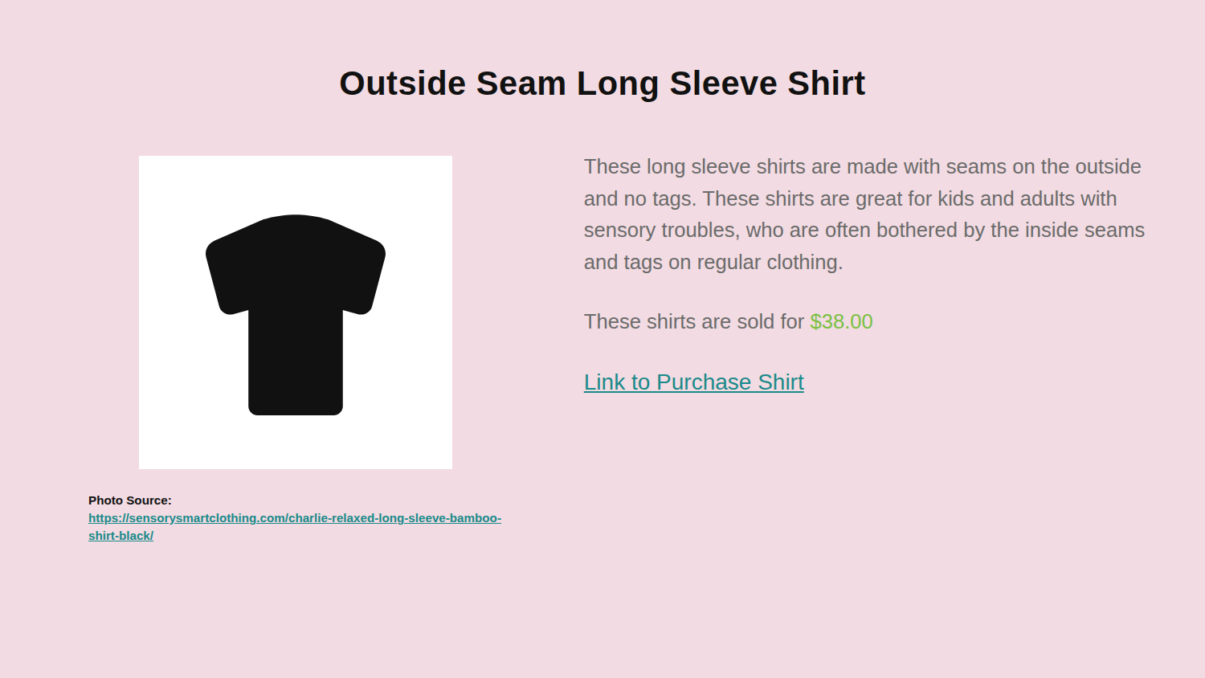Outside Seam Long Sleeve Shirt
Photo Source:
https://sensorysmartclothing.com/charlie-relaxed-long-sleeve-bamboo-shirt-black/
These long sleeve shirts are made with seams on the outside and no tags. These shirts are great for kids and adults with sensory troubles, who are often bothered by the inside seams and tags on regular clothing.
These shirts are sold for $38.00
Link to Purchase Shirt